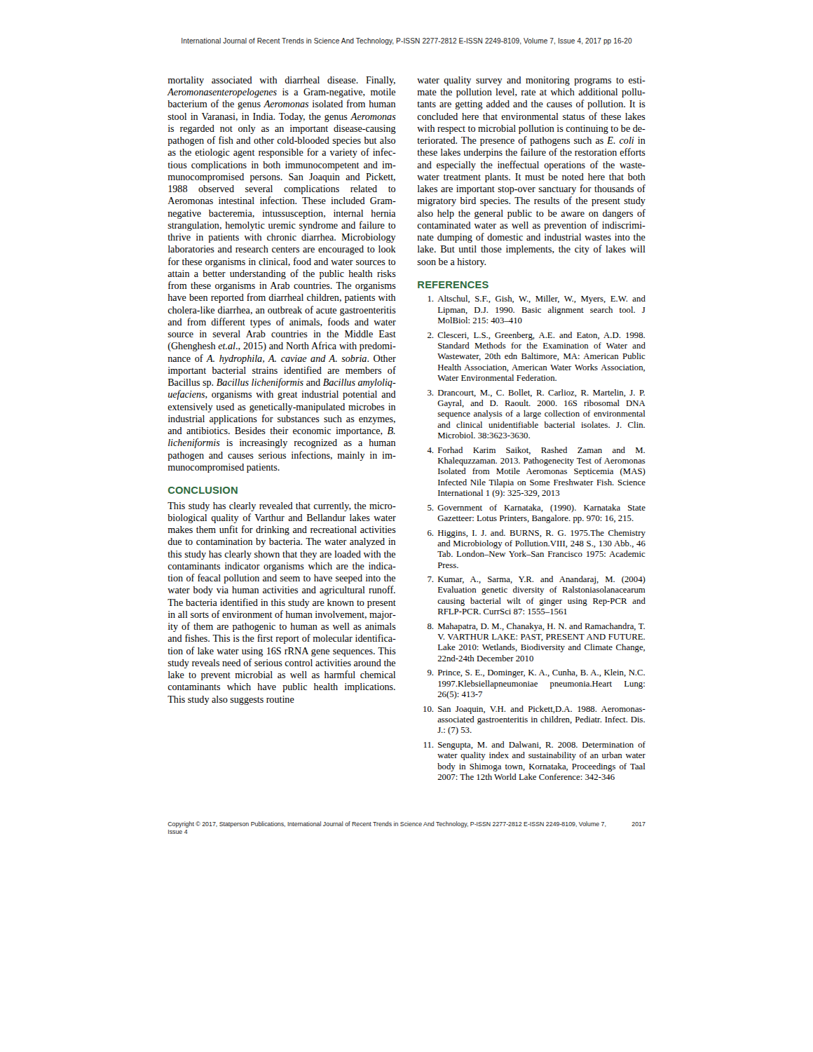International Journal of Recent Trends in Science And Technology, P-ISSN 2277-2812 E-ISSN 2249-8109, Volume 7, Issue 4, 2017 pp 16-20
mortality associated with diarrheal disease. Finally, Aeromonasenteropelogenes is a Gram-negative, motile bacterium of the genus Aeromonas isolated from human stool in Varanasi, in India. Today, the genus Aeromonas is regarded not only as an important disease-causing pathogen of fish and other cold-blooded species but also as the etiologic agent responsible for a variety of infectious complications in both immunocompetent and immunocompromised persons. San Joaquin and Pickett, 1988 observed several complications related to Aeromonas intestinal infection. These included Gram-negative bacteremia, intussusception, internal hernia strangulation, hemolytic uremic syndrome and failure to thrive in patients with chronic diarrhea. Microbiology laboratories and research centers are encouraged to look for these organisms in clinical, food and water sources to attain a better understanding of the public health risks from these organisms in Arab countries. The organisms have been reported from diarrheal children, patients with cholera-like diarrhea, an outbreak of acute gastroenteritis and from different types of animals, foods and water source in several Arab countries in the Middle East (Ghenghesh et.al., 2015) and North Africa with predominance of A. hydrophila, A. caviae and A. sobria. Other important bacterial strains identified are members of Bacillus sp. Bacillus licheniformis and Bacillus amyloliquefaciens, organisms with great industrial potential and extensively used as genetically-manipulated microbes in industrial applications for substances such as enzymes, and antibiotics. Besides their economic importance, B. licheniformis is increasingly recognized as a human pathogen and causes serious infections, mainly in immunocompromised patients.
CONCLUSION
This study has clearly revealed that currently, the microbiological quality of Varthur and Bellandur lakes water makes them unfit for drinking and recreational activities due to contamination by bacteria. The water analyzed in this study has clearly shown that they are loaded with the contaminants indicator organisms which are the indication of feacal pollution and seem to have seeped into the water body via human activities and agricultural runoff. The bacteria identified in this study are known to present in all sorts of environment of human involvement, majority of them are pathogenic to human as well as animals and fishes. This is the first report of molecular identification of lake water using 16S rRNA gene sequences. This study reveals need of serious control activities around the lake to prevent microbial as well as harmful chemical contaminants which have public health implications. This study also suggests routine
water quality survey and monitoring programs to estimate the pollution level, rate at which additional pollutants are getting added and the causes of pollution. It is concluded here that environmental status of these lakes with respect to microbial pollution is continuing to be deteriorated. The presence of pathogens such as E. coli in these lakes underpins the failure of the restoration efforts and especially the ineffectual operations of the wastewater treatment plants. It must be noted here that both lakes are important stop-over sanctuary for thousands of migratory bird species. The results of the present study also help the general public to be aware on dangers of contaminated water as well as prevention of indiscriminate dumping of domestic and industrial wastes into the lake. But until those implements, the city of lakes will soon be a history.
REFERENCES
Altschul, S.F., Gish, W., Miller, W., Myers, E.W. and Lipman, D.J. 1990. Basic alignment search tool. J MolBiol: 215: 403–410
Clesceri, L.S., Greenberg, A.E. and Eaton, A.D. 1998. Standard Methods for the Examination of Water and Wastewater, 20th edn Baltimore, MA: American Public Health Association, American Water Works Association, Water Environmental Federation.
Drancourt, M., C. Bollet, R. Carlioz, R. Martelin, J. P. Gayral, and D. Raoult. 2000. 16S ribosomal DNA sequence analysis of a large collection of environmental and clinical unidentifiable bacterial isolates. J. Clin. Microbiol. 38:3623-3630.
Forhad Karim Saikot, Rashed Zaman and M. Khalequzzaman. 2013. Pathogenecity Test of Aeromonas Isolated from Motile Aeromonas Septicemia (MAS) Infected Nile Tilapia on Some Freshwater Fish. Science International 1 (9): 325-329, 2013
Government of Karnataka, (1990). Karnataka State Gazetteer: Lotus Printers, Bangalore. pp. 970: 16, 215.
Higgins, I. J. and. BURNS, R. G. 1975.The Chemistry and Microbiology of Pollution.VIII, 248 S., 130 Abb., 46 Tab. London–New York–San Francisco 1975: Academic Press.
Kumar, A., Sarma, Y.R. and Anandaraj, M. (2004) Evaluation genetic diversity of Ralstoniasolanacearum causing bacterial wilt of ginger using Rep-PCR and RFLP-PCR. CurrSci 87: 1555–1561
Mahapatra, D. M., Chanakya, H. N. and Ramachandra, T. V. VARTHUR LAKE: PAST, PRESENT AND FUTURE. Lake 2010: Wetlands, Biodiversity and Climate Change, 22nd-24th December 2010
Prince, S. E., Dominger, K. A., Cunha, B. A., Klein, N.C. 1997.Klebsiellapneumoniae pneumonia.Heart Lung: 26(5): 413-7
San Joaquin, V.H. and Pickett,D.A. 1988. Aeromonas-associated gastroenteritis in children, Pediatr. Infect. Dis. J.: (7) 53.
Sengupta, M. and Dalwani, R. 2008. Determination of water quality index and sustainability of an urban water body in Shimoga town, Kornataka, Proceedings of Taal 2007: The 12th World Lake Conference: 342-346
Copyright © 2017, Statperson Publications, International Journal of Recent Trends in Science And Technology, P-ISSN 2277-2812 E-ISSN 2249-8109, Volume 7, Issue 4
2017